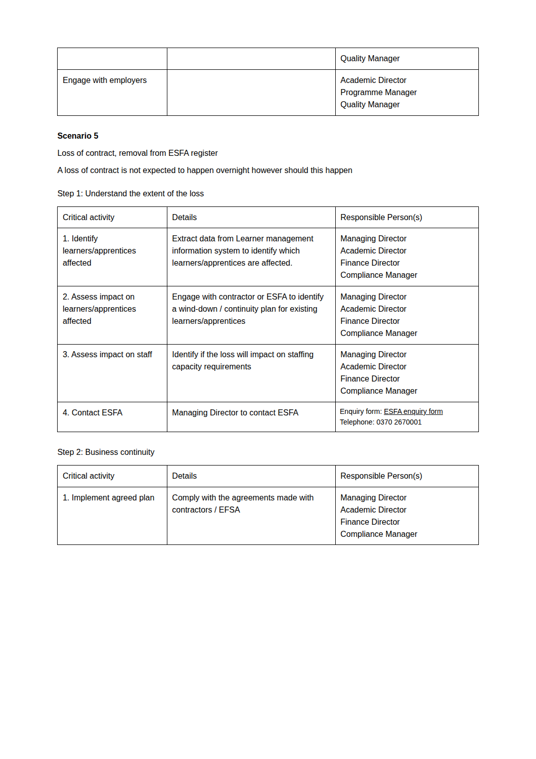| | | Quality Manager |
| Engage with employers | | Academic Director Programme Manager Quality Manager |
Scenario 5
Loss of contract, removal from ESFA register
A loss of contract is not expected to happen overnight however should this happen
Step 1: Understand the extent of the loss
| Critical activity | Details | Responsible Person(s) |
| --- | --- | --- |
| 1. Identify learners/apprentices affected | Extract data from Learner management information system to identify which learners/apprentices are affected. | Managing Director Academic Director Finance Director Compliance Manager |
| 2. Assess impact on learners/apprentices affected | Engage with contractor or ESFA to identify a wind-down / continuity plan for existing learners/apprentices | Managing Director Academic Director Finance Director Compliance Manager |
| 3. Assess impact on staff | Identify if the loss will impact on staffing capacity requirements | Managing Director Academic Director Finance Director Compliance Manager |
| 4. Contact ESFA | Managing Director to contact ESFA | Enquiry form: ESFA enquiry form Telephone: 0370 2670001 |
Step 2: Business continuity
| Critical activity | Details | Responsible Person(s) |
| --- | --- | --- |
| 1. Implement agreed plan | Comply with the agreements made with contractors / EFSA | Managing Director Academic Director Finance Director Compliance Manager |